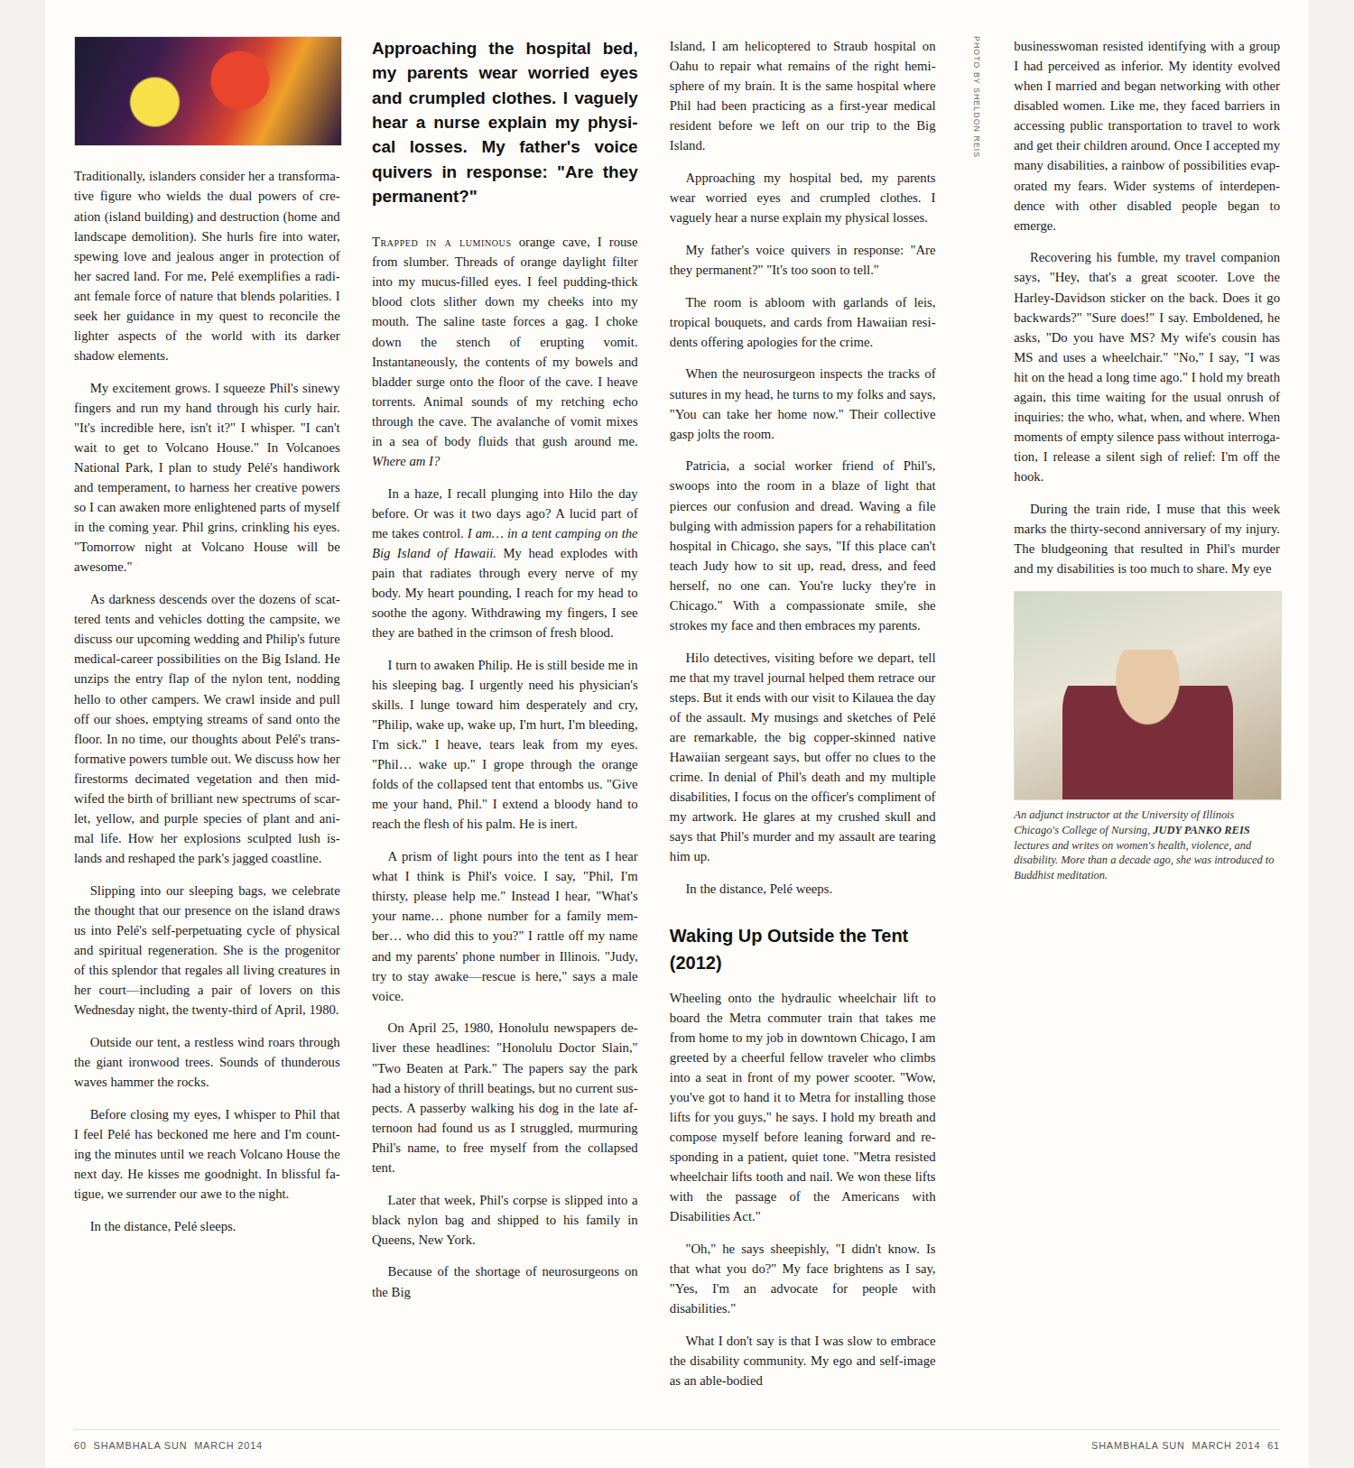Traditionally, islanders consider her a transformative figure who wields the dual powers of creation (island building) and destruction (home and landscape demolition). She hurls fire into water, spewing love and jealous anger in protection of her sacred land. For me, Pelé exemplifies a radiant female force of nature that blends polarities. I seek her guidance in my quest to reconcile the lighter aspects of the world with its darker shadow elements.
My excitement grows. I squeeze Phil's sinewy fingers and run my hand through his curly hair. "It's incredible here, isn't it?" I whisper. "I can't wait to get to Volcano House." In Volcanoes National Park, I plan to study Pelé's handiwork and temperament, to harness her creative powers so I can awaken more enlightened parts of myself in the coming year. Phil grins, crinkling his eyes. "Tomorrow night at Volcano House will be awesome."
As darkness descends over the dozens of scattered tents and vehicles dotting the campsite, we discuss our upcoming wedding and Philip's future medical-career possibilities on the Big Island. He unzips the entry flap of the nylon tent, nodding hello to other campers. We crawl inside and pull off our shoes, emptying streams of sand onto the floor. In no time, our thoughts about Pelé's transformative powers tumble out. We discuss how her firestorms decimated vegetation and then midwifed the birth of brilliant new spectrums of scarlet, yellow, and purple species of plant and animal life. How her explosions sculpted lush islands and reshaped the park's jagged coastline.
Slipping into our sleeping bags, we celebrate the thought that our presence on the island draws us into Pelé's self-perpetuating cycle of physical and spiritual regeneration. She is the progenitor of this splendor that regales all living creatures in her court—including a pair of lovers on this Wednesday night, the twenty-third of April, 1980.
Outside our tent, a restless wind roars through the giant ironwood trees. Sounds of thunderous waves hammer the rocks.
Before closing my eyes, I whisper to Phil that I feel Pelé has beckoned me here and I'm counting the minutes until we reach Volcano House the next day. He kisses me goodnight. In blissful fatigue, we surrender our awe to the night.
In the distance, Pelé sleeps.
Approaching the hospital bed, my parents wear worried eyes and crumpled clothes. I vaguely hear a nurse explain my physical losses. My father's voice quivers in response: "Are they permanent?"
Trapped in a luminous orange cave, I rouse from slumber. Threads of orange daylight filter into my mucus-filled eyes. I feel pudding-thick blood clots slither down my cheeks into my mouth. The saline taste forces a gag. I choke down the stench of erupting vomit. Instantaneously, the contents of my bowels and bladder surge onto the floor of the cave. I heave torrents. Animal sounds of my retching echo through the cave. The avalanche of vomit mixes in a sea of body fluids that gush around me. Where am I?
In a haze, I recall plunging into Hilo the day before. Or was it two days ago? A lucid part of me takes control. I am… in a tent camping on the Big Island of Hawaii. My head explodes with pain that radiates through every nerve of my body. My heart pounding, I reach for my head to soothe the agony. Withdrawing my fingers, I see they are bathed in the crimson of fresh blood.
I turn to awaken Philip. He is still beside me in his sleeping bag. I urgently need his physician's skills. I lunge toward him desperately and cry, "Philip, wake up, wake up, I'm hurt, I'm bleeding, I'm sick." I heave, tears leak from my eyes. "Phil… wake up." I grope through the orange folds of the collapsed tent that entombs us. "Give me your hand, Phil." I extend a bloody hand to reach the flesh of his palm. He is inert.
A prism of light pours into the tent as I hear what I think is Phil's voice. I say, "Phil, I'm thirsty, please help me." Instead I hear, "What's your name… phone number for a family member… who did this to you?" I rattle off my name and my parents' phone number in Illinois. "Judy, try to stay awake—rescue is here," says a male voice.
On April 25, 1980, Honolulu newspapers deliver these headlines: "Honolulu Doctor Slain," "Two Beaten at Park." The papers say the park had a history of thrill beatings, but no current suspects. A passerby walking his dog in the late afternoon had found us as I struggled, murmuring Phil's name, to free myself from the collapsed tent.
Later that week, Phil's corpse is slipped into a black nylon bag and shipped to his family in Queens, New York.
Because of the shortage of neurosurgeons on the Big
Island, I am helicoptered to Straub hospital on Oahu to repair what remains of the right hemisphere of my brain. It is the same hospital where Phil had been practicing as a first-year medical resident before we left on our trip to the Big Island.
Approaching my hospital bed, my parents wear worried eyes and crumpled clothes. I vaguely hear a nurse explain my physical losses.
My father's voice quivers in response: "Are they permanent?" "It's too soon to tell."
The room is abloom with garlands of leis, tropical bouquets, and cards from Hawaiian residents offering apologies for the crime.
When the neurosurgeon inspects the tracks of sutures in my head, he turns to my folks and says, "You can take her home now." Their collective gasp jolts the room.
Patricia, a social worker friend of Phil's, swoops into the room in a blaze of light that pierces our confusion and dread. Waving a file bulging with admission papers for a rehabilitation hospital in Chicago, she says, "If this place can't teach Judy how to sit up, read, dress, and feed herself, no one can. You're lucky they're in Chicago." With a compassionate smile, she strokes my face and then embraces my parents.
Hilo detectives, visiting before we depart, tell me that my travel journal helped them retrace our steps. But it ends with our visit to Kilauea the day of the assault. My musings and sketches of Pelé are remarkable, the big copper-skinned native Hawaiian sergeant says, but offer no clues to the crime. In denial of Phil's death and my multiple disabilities, I focus on the officer's compliment of my artwork. He glares at my crushed skull and says that Phil's murder and my assault are tearing him up.
In the distance, Pelé weeps.
Waking Up Outside the Tent (2012)
Wheeling onto the hydraulic wheelchair lift to board the Metra commuter train that takes me from home to my job in downtown Chicago, I am greeted by a cheerful fellow traveler who climbs into a seat in front of my power scooter. "Wow, you've got to hand it to Metra for installing those lifts for you guys," he says. I hold my breath and compose myself before leaning forward and responding in a patient, quiet tone. "Metra resisted wheelchair lifts tooth and nail. We won these lifts with the passage of the Americans with Disabilities Act."
"Oh," he says sheepishly, "I didn't know. Is that what you do?" My face brightens as I say, "Yes, I'm an advocate for people with disabilities."
What I don't say is that I was slow to embrace the disability community. My ego and self-image as an able-bodied
Photo by Sheldon Reis
businesswoman resisted identifying with a group I had perceived as inferior. My identity evolved when I married and began networking with other disabled women. Like me, they faced barriers in accessing public transportation to travel to work and get their children around. Once I accepted my many disabilities, a rainbow of possibilities evaporated my fears. Wider systems of interdependence with other disabled people began to emerge.
Recovering his fumble, my travel companion says, "Hey, that's a great scooter. Love the Harley-Davidson sticker on the back. Does it go backwards?" "Sure does!" I say. Emboldened, he asks, "Do you have MS? My wife's cousin has MS and uses a wheelchair." "No," I say, "I was hit on the head a long time ago." I hold my breath again, this time waiting for the usual onrush of inquiries: the who, what, when, and where. When moments of empty silence pass without interrogation, I release a silent sigh of relief: I'm off the hook.
During the train ride, I muse that this week marks the thirty-second anniversary of my injury. The bludgeoning that resulted in Phil's murder and my disabilities is too much to share. My eye
An adjunct instructor at the University of Illinois Chicago's College of Nursing, JUDY PANKO REIS lectures and writes on women's health, violence, and disability. More than a decade ago, she was introduced to Buddhist meditation.
60 Shambhala Sun March 2014 Shambhala Sun March 2014 61